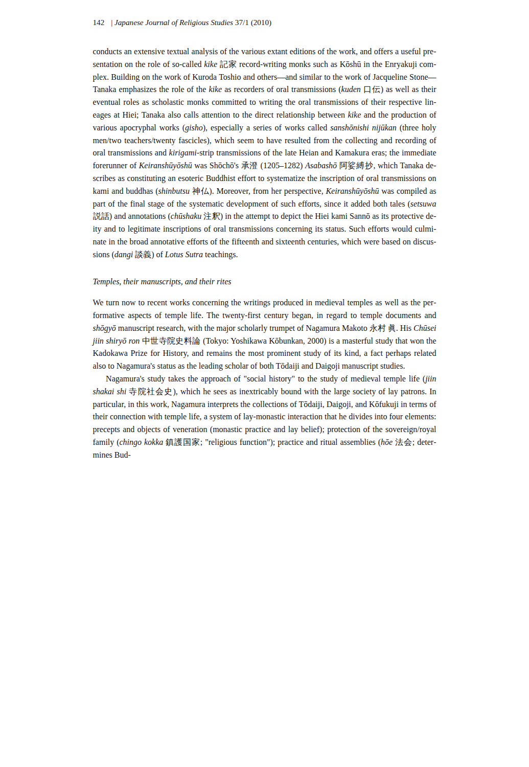142 | Japanese Journal of Religious Studies 37/1 (2010)
conducts an extensive textual analysis of the various extant editions of the work, and offers a useful presentation on the role of so-called kike 記家 record-writing monks such as Kōshū in the Enryakuji complex. Building on the work of Kuroda Toshio and others—and similar to the work of Jacqueline Stone—Tanaka emphasizes the role of the kike as recorders of oral transmissions (kuden 口伝) as well as their eventual roles as scholastic monks committed to writing the oral transmissions of their respective lineages at Hiei; Tanaka also calls attention to the direct relationship between kike and the production of various apocryphal works (gisho), especially a series of works called sanshōnishi nijūkan (three holy men/two teachers/twenty fascicles), which seem to have resulted from the collecting and recording of oral transmissions and kirigami-strip transmissions of the late Heian and Kamakura eras; the immediate forerunner of Keiranshūyōshū was Shōchō's 承澄 (1205–1282) Asabashō 阿娑縛抄, which Tanaka describes as constituting an esoteric Buddhist effort to systematize the inscription of oral transmissions on kami and buddhas (shinbutsu 神仏). Moreover, from her perspective, Keiranshūyōshū was compiled as part of the final stage of the systematic development of such efforts, since it added both tales (setsuwa 説話) and annotations (chūshaku 注釈) in the attempt to depict the Hiei kami Sannō as its protective deity and to legitimate inscriptions of oral transmissions concerning its status. Such efforts would culminate in the broad annotative efforts of the fifteenth and sixteenth centuries, which were based on discussions (dangi 談義) of Lotus Sutra teachings.
Temples, their manuscripts, and their rites
We turn now to recent works concerning the writings produced in medieval temples as well as the performative aspects of temple life. The twenty-first century began, in regard to temple documents and shōgyō manuscript research, with the major scholarly trumpet of Nagamura Makoto 永村 眞. His Chūsei jiin shiryō ron 中世寺院史料論 (Tokyo: Yoshikawa Kōbunkan, 2000) is a masterful study that won the Kadokawa Prize for History, and remains the most prominent study of its kind, a fact perhaps related also to Nagamura's status as the leading scholar of both Tōdaiji and Daigoji manuscript studies.
Nagamura's study takes the approach of "social history" to the study of medieval temple life (jiin shakai shi 寺院社会史), which he sees as inextricably bound with the large society of lay patrons. In particular, in this work, Nagamura interprets the collections of Tōdaiji, Daigoji, and Kōfukuji in terms of their connection with temple life, a system of lay-monastic interaction that he divides into four elements: precepts and objects of veneration (monastic practice and lay belief); protection of the sovereign/royal family (chingo kokka 鎮護国家; "religious function"); practice and ritual assemblies (hōe 法会; determines Bud-